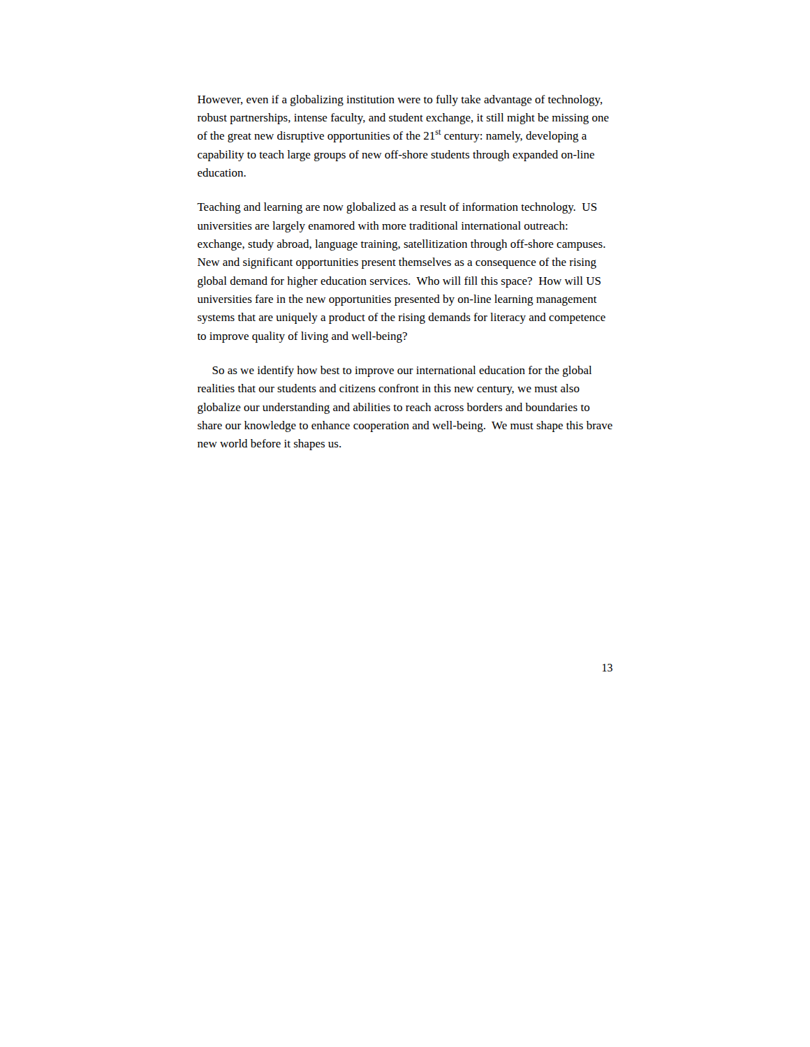However, even if a globalizing institution were to fully take advantage of technology, robust partnerships, intense faculty, and student exchange, it still might be missing one of the great new disruptive opportunities of the 21st century: namely, developing a capability to teach large groups of new off-shore students through expanded on-line education.
Teaching and learning are now globalized as a result of information technology. US universities are largely enamored with more traditional international outreach: exchange, study abroad, language training, satellitization through off-shore campuses. New and significant opportunities present themselves as a consequence of the rising global demand for higher education services. Who will fill this space? How will US universities fare in the new opportunities presented by on-line learning management systems that are uniquely a product of the rising demands for literacy and competence to improve quality of living and well-being?
So as we identify how best to improve our international education for the global realities that our students and citizens confront in this new century, we must also globalize our understanding and abilities to reach across borders and boundaries to share our knowledge to enhance cooperation and well-being. We must shape this brave new world before it shapes us.
13